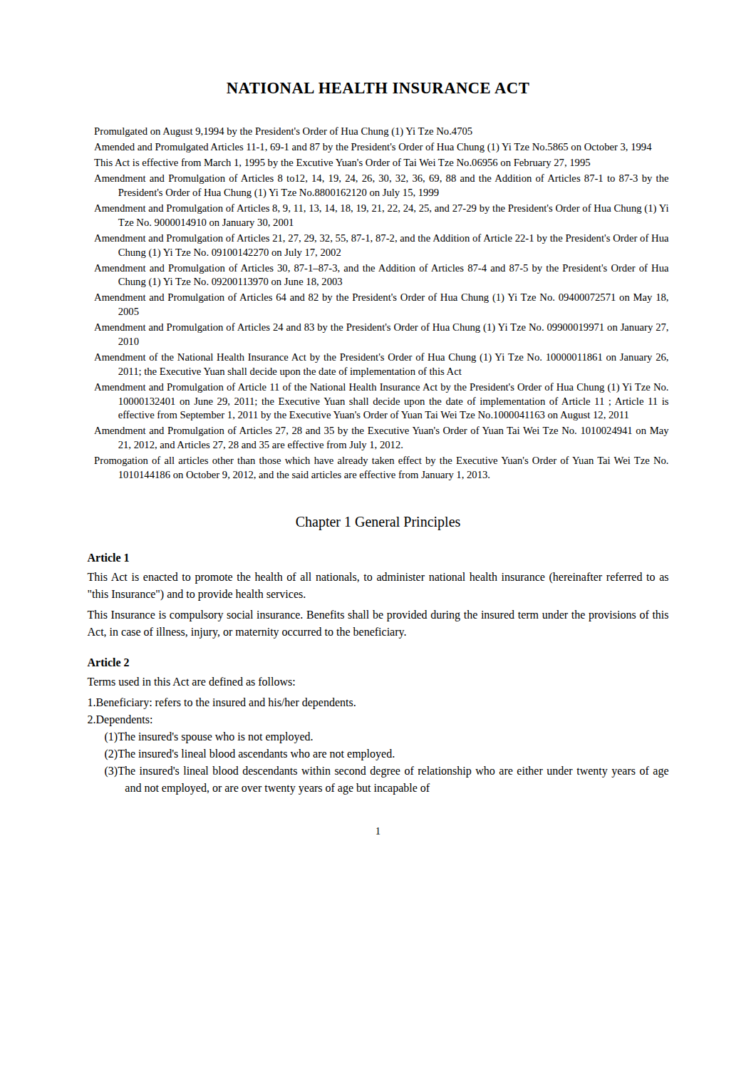NATIONAL HEALTH INSURANCE ACT
Promulgated on August 9,1994 by the President's Order of Hua Chung (1) Yi Tze No.4705
Amended and Promulgated Articles 11-1, 69-1 and 87 by the President's Order of Hua Chung (1) Yi Tze No.5865 on October 3, 1994
This Act is effective from March 1, 1995 by the Excutive Yuan's Order of Tai Wei Tze No.06956 on February 27, 1995
Amendment and Promulgation of Articles 8 to12, 14, 19, 24, 26, 30, 32, 36, 69, 88 and the Addition of Articles 87-1 to 87-3 by the President's Order of Hua Chung (1) Yi Tze No.8800162120 on July 15, 1999
Amendment and Promulgation of Articles 8, 9, 11, 13, 14, 18, 19, 21, 22, 24, 25, and 27-29 by the President's Order of Hua Chung (1) Yi Tze No. 9000014910 on January 30, 2001
Amendment and Promulgation of Articles 21, 27, 29, 32, 55, 87-1, 87-2, and the Addition of Article 22-1 by the President's Order of Hua Chung (1) Yi Tze No. 09100142270 on July 17, 2002
Amendment and Promulgation of Articles 30, 87-1–87-3, and the Addition of Articles 87-4 and 87-5 by the President's Order of Hua Chung (1) Yi Tze No. 09200113970 on June 18, 2003
Amendment and Promulgation of Articles 64 and 82 by the President's Order of Hua Chung (1) Yi Tze No. 09400072571 on May 18, 2005
Amendment and Promulgation of Articles 24 and 83 by the President's Order of Hua Chung (1) Yi Tze No. 09900019971 on January 27, 2010
Amendment of the National Health Insurance Act by the President's Order of Hua Chung (1) Yi Tze No. 10000011861 on January 26, 2011; the Executive Yuan shall decide upon the date of implementation of this Act
Amendment and Promulgation of Article 11 of the National Health Insurance Act by the President's Order of Hua Chung (1) Yi Tze No. 10000132401 on June 29, 2011; the Executive Yuan shall decide upon the date of implementation of Article 11 ; Article 11 is effective from September 1, 2011 by the Executive Yuan's Order of Yuan Tai Wei Tze No.1000041163 on August 12, 2011
Amendment and Promulgation of Articles 27, 28 and 35 by the Executive Yuan's Order of Yuan Tai Wei Tze No. 1010024941 on May 21, 2012, and Articles 27, 28 and 35 are effective from July 1, 2012.
Promogation of all articles other than those which have already taken effect by the Executive Yuan's Order of Yuan Tai Wei Tze No. 1010144186 on October 9, 2012, and the said articles are effective from January 1, 2013.
Chapter 1 General Principles
Article 1
This Act is enacted to promote the health of all nationals, to administer national health insurance (hereinafter referred to as "this Insurance") and to provide health services.
This Insurance is compulsory social insurance. Benefits shall be provided during the insured term under the provisions of this Act, in case of illness, injury, or maternity occurred to the beneficiary.
Article 2
Terms used in this Act are defined as follows:
1.Beneficiary: refers to the insured and his/her dependents.
2.Dependents:
(1)The insured's spouse who is not employed.
(2)The insured's lineal blood ascendants who are not employed.
(3)The insured's lineal blood descendants within second degree of relationship who are either under twenty years of age and not employed, or are over twenty years of age but incapable of
1